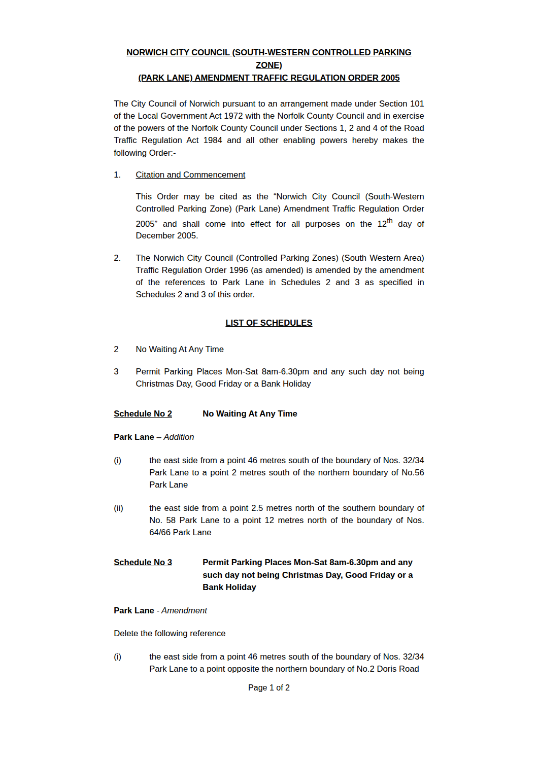NORWICH CITY COUNCIL (SOUTH-WESTERN CONTROLLED PARKING ZONE)
(PARK LANE) AMENDMENT TRAFFIC REGULATION ORDER 2005
The City Council of Norwich pursuant to an arrangement made under Section 101 of the Local Government Act 1972 with the Norfolk County Council and in exercise of the powers of the Norfolk County Council under Sections 1, 2 and 4 of the Road Traffic Regulation Act 1984 and all other enabling powers hereby makes the following Order:-
1.
Citation and Commencement
This Order may be cited as the “Norwich City Council (South-Western Controlled Parking Zone) (Park Lane) Amendment Traffic Regulation Order 2005” and shall come into effect for all purposes on the 12th day of December 2005.
2.
The Norwich City Council (Controlled Parking Zones) (South Western Area) Traffic Regulation Order 1996 (as amended) is amended by the amendment of the references to Park Lane in Schedules 2 and 3 as specified in Schedules 2 and 3 of this order.
LIST OF SCHEDULES
2
No Waiting At Any Time
3
Permit Parking Places Mon-Sat 8am-6.30pm and any such day not being Christmas Day, Good Friday or a Bank Holiday
Schedule No 2 No Waiting At Any Time
Park Lane – Addition
(i)
the east side from a point 46 metres south of the boundary of Nos. 32/34 Park Lane to a point 2 metres south of the northern boundary of No.56 Park Lane
(ii)
the east side from a point 2.5 metres north of the southern boundary of No. 58 Park Lane to a point 12 metres north of the boundary of Nos. 64/66 Park Lane
Schedule No 3 Permit Parking Places Mon-Sat 8am-6.30pm and any such day not being Christmas Day, Good Friday or a Bank Holiday
Park Lane - Amendment
Delete the following reference
(i)
the east side from a point 46 metres south of the boundary of Nos. 32/34 Park Lane to a point opposite the northern boundary of No.2 Doris Road
Page 1 of 2